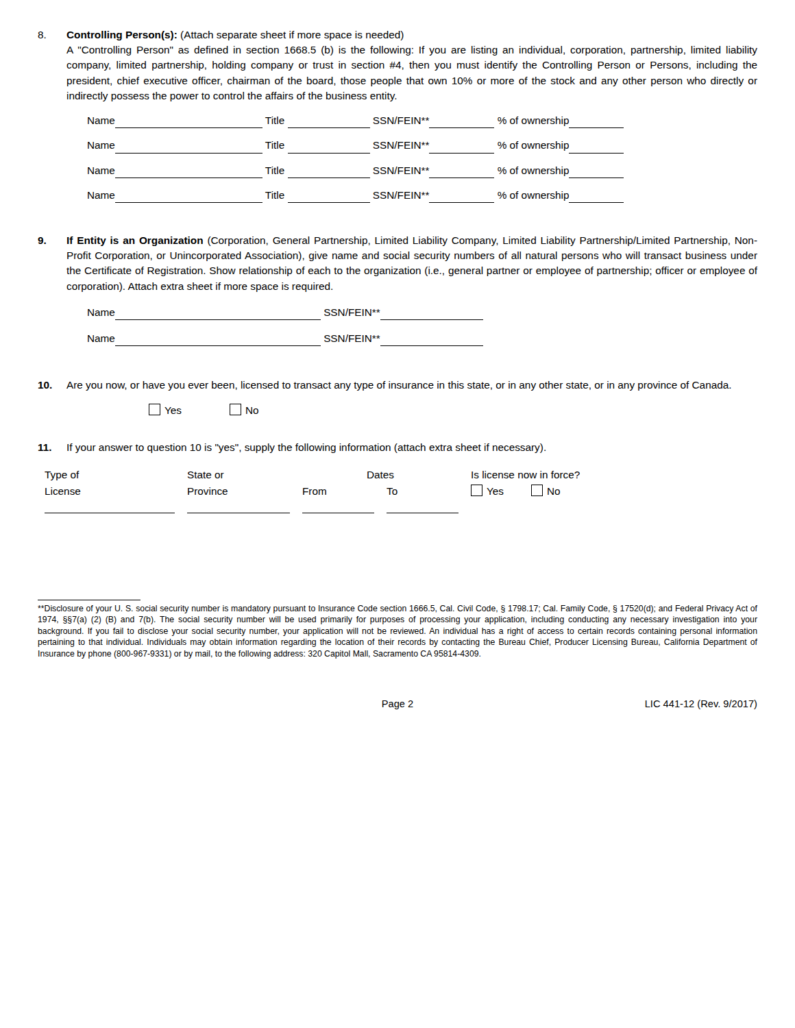8.
Controlling Person(s): (Attach separate sheet if more space is needed)
A "Controlling Person" as defined in section 1668.5 (b) is the following: If you are listing an individual, corporation, partnership, limited liability company, limited partnership, holding company or trust in section #4, then you must identify the Controlling Person or Persons, including the president, chief executive officer, chairman of the board, those people that own 10% or more of the stock and any other person who directly or indirectly possess the power to control the affairs of the business entity.
Name Title SSN/FEIN** % of ownership
Name Title SSN/FEIN** % of ownership
Name Title SSN/FEIN** % of ownership
Name Title SSN/FEIN** % of ownership
9.
If Entity is an Organization (Corporation, General Partnership, Limited Liability Company, Limited Liability Partnership/Limited Partnership, Non-Profit Corporation, or Unincorporated Association), give name and social security numbers of all natural persons who will transact business under the Certificate of Registration. Show relationship of each to the organization (i.e., general partner or employee of partnership; officer or employee of corporation). Attach extra sheet if more space is required.
Name SSN/FEIN**
Name SSN/FEIN**
10.
Are you now, or have you ever been, licensed to transact any type of insurance in this state, or in any other state, or in any province of Canada.
Yes No
11.
If your answer to question 10 is "yes", supply the following information (attach extra sheet if necessary).
| Type of | State or | Dates | Is license now in force? |
| License | Province | From | To | Yes No |
**Disclosure of your U. S. social security number is mandatory pursuant to Insurance Code section 1666.5, Cal. Civil Code, § 1798.17; Cal. Family Code, § 17520(d); and Federal Privacy Act of 1974, §§7(a) (2) (B) and 7(b). The social security number will be used primarily for purposes of processing your application, including conducting any necessary investigation into your background. If you fail to disclose your social security number, your application will not be reviewed. An individual has a right of access to certain records containing personal information pertaining to that individual. Individuals may obtain information regarding the location of their records by contacting the Bureau Chief, Producer Licensing Bureau, California Department of Insurance by phone (800-967-9331) or by mail, to the following address: 320 Capitol Mall, Sacramento CA 95814-4309.
Page 2 LIC 441-12 (Rev. 9/2017)